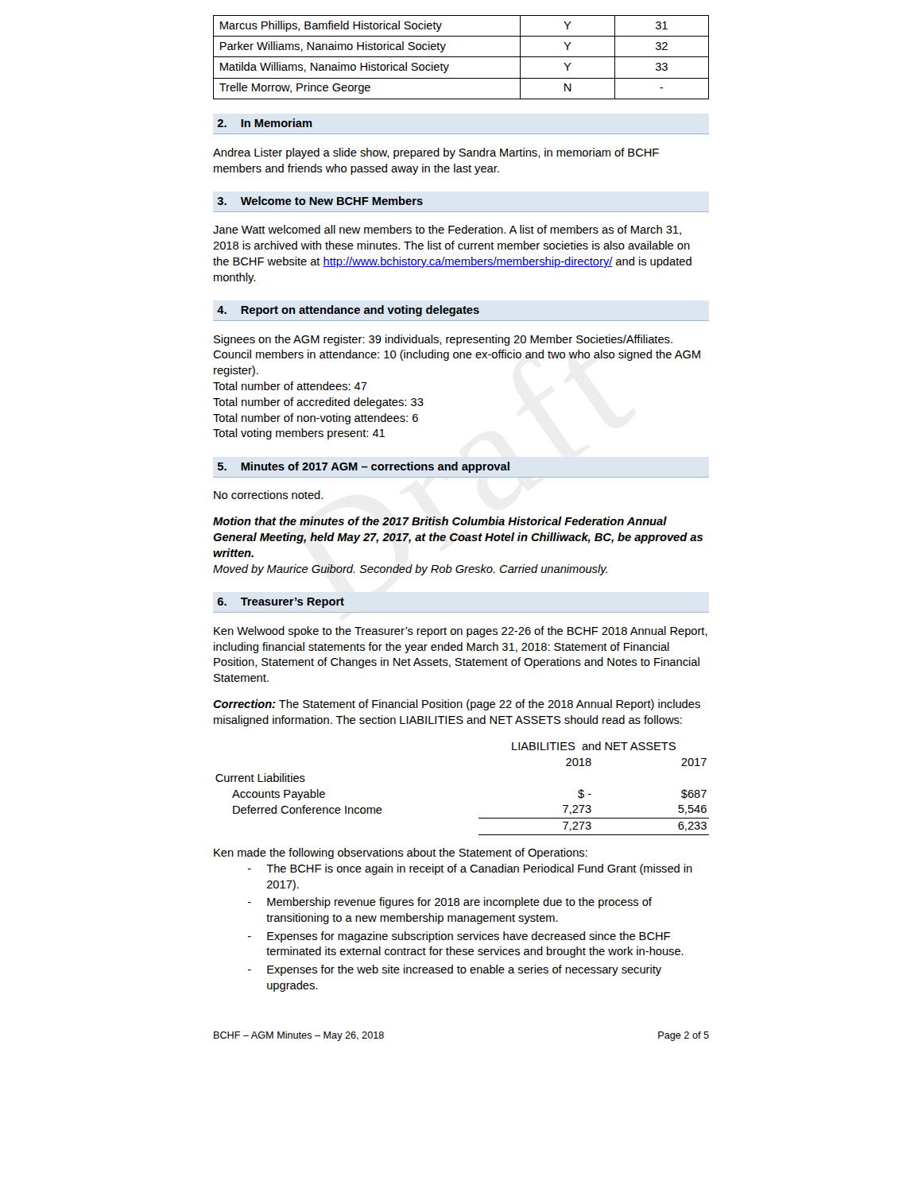Draft
| Marcus Phillips, Bamfield Historical Society | Y | 31 |
| Parker Williams, Nanaimo Historical Society | Y | 32 |
| Matilda Williams, Nanaimo Historical Society | Y | 33 |
| Trelle Morrow, Prince George | N | - |
2. In Memoriam
Andrea Lister played a slide show, prepared by Sandra Martins, in memoriam of BCHF members and friends who passed away in the last year.
3. Welcome to New BCHF Members
Jane Watt welcomed all new members to the Federation. A list of members as of March 31, 2018 is archived with these minutes. The list of current member societies is also available on the BCHF website at http://www.bchistory.ca/members/membership-directory/ and is updated monthly.
4. Report on attendance and voting delegates
Signees on the AGM register: 39 individuals, representing 20 Member Societies/Affiliates.
Council members in attendance: 10 (including one ex-officio and two who also signed the AGM register).
Total number of attendees: 47
Total number of accredited delegates: 33
Total number of non-voting attendees: 6
Total voting members present: 41
5. Minutes of 2017 AGM – corrections and approval
No corrections noted.
Motion that the minutes of the 2017 British Columbia Historical Federation Annual General Meeting, held May 27, 2017, at the Coast Hotel in Chilliwack, BC, be approved as written.
Moved by Maurice Guibord. Seconded by Rob Gresko. Carried unanimously.
6. Treasurer’s Report
Ken Welwood spoke to the Treasurer’s report on pages 22-26 of the BCHF 2018 Annual Report, including financial statements for the year ended March 31, 2018: Statement of Financial Position, Statement of Changes in Net Assets, Statement of Operations and Notes to Financial Statement.
Correction: The Statement of Financial Position (page 22 of the 2018 Annual Report) includes misaligned information. The section LIABILITIES and NET ASSETS should read as follows:
| | LIABILITIES and NET ASSETS |
| | 2018 | 2017 |
| Current Liabilities | | |
| Accounts Payable | $ - | $687 |
| Deferred Conference Income | 7,273 | 5,546 |
| | 7,273 | 6,233 |
Ken made the following observations about the Statement of Operations:
The BCHF is once again in receipt of a Canadian Periodical Fund Grant (missed in 2017).
Membership revenue figures for 2018 are incomplete due to the process of transitioning to a new membership management system.
Expenses for magazine subscription services have decreased since the BCHF terminated its external contract for these services and brought the work in-house.
Expenses for the web site increased to enable a series of necessary security upgrades.
BCHF – AGM Minutes – May 26, 2018 Page 2 of 5